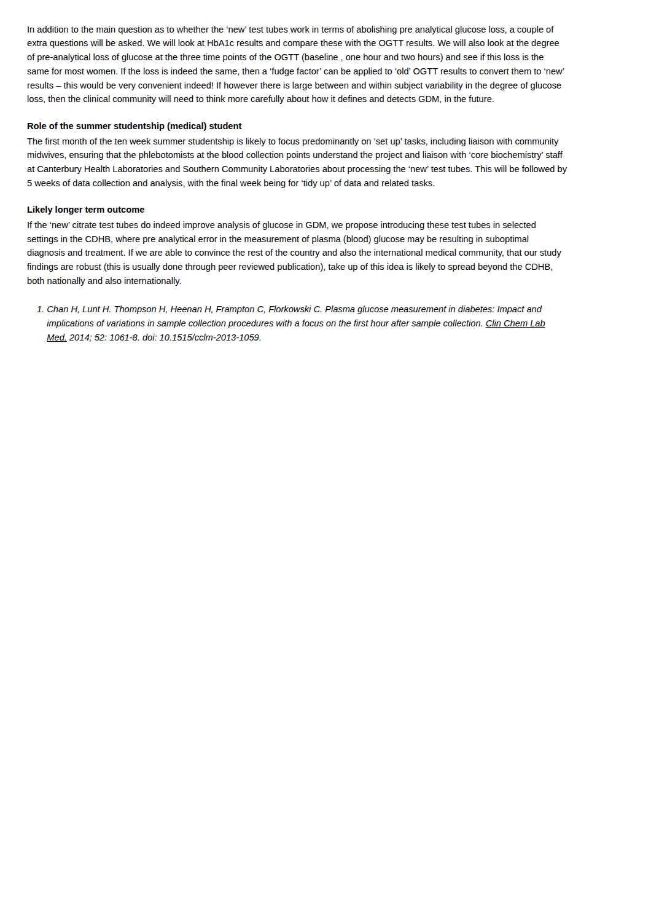In addition to the main question as to whether the ‘new’ test tubes work in terms of abolishing pre analytical glucose loss, a couple of extra questions will be asked. We will look at HbA1c results and compare these with the OGTT results. We will also look at the degree of pre-analytical loss of glucose at the three time points of the OGTT (baseline , one hour and two hours) and see if this loss is the same for most women. If the loss is indeed the same, then a ‘fudge factor’ can be applied to ‘old’ OGTT results to convert them to ‘new’ results – this would be very convenient indeed! If however there is large between and within subject variability in the degree of glucose loss, then the clinical community will need to think more carefully about how it defines and detects GDM, in the future.
Role of the summer studentship (medical) student
The first month of the ten week summer studentship is likely to focus predominantly on ‘set up’ tasks, including liaison with community midwives, ensuring that the phlebotomists at the blood collection points understand the project and liaison with ‘core biochemistry’ staff at Canterbury Health Laboratories and Southern Community Laboratories about processing the ‘new’ test tubes. This will be followed by 5 weeks of data collection and analysis, with the final week being for ‘tidy up’ of data and related tasks.
Likely longer term outcome
If the ‘new’ citrate test tubes do indeed improve analysis of glucose in GDM, we propose introducing these test tubes in selected settings in the CDHB, where pre analytical error in the measurement of plasma (blood) glucose may be resulting in suboptimal diagnosis and treatment. If we are able to convince the rest of the country and also the international medical community, that our study findings are robust (this is usually done through peer reviewed publication), take up of this idea is likely to spread beyond the CDHB, both nationally and also internationally.
Chan H, Lunt H. Thompson H, Heenan H, Frampton C, Florkowski C. Plasma glucose measurement in diabetes: Impact and implications of variations in sample collection procedures with a focus on the first hour after sample collection. Clin Chem Lab Med. 2014; 52: 1061-8. doi: 10.1515/cclm-2013-1059.